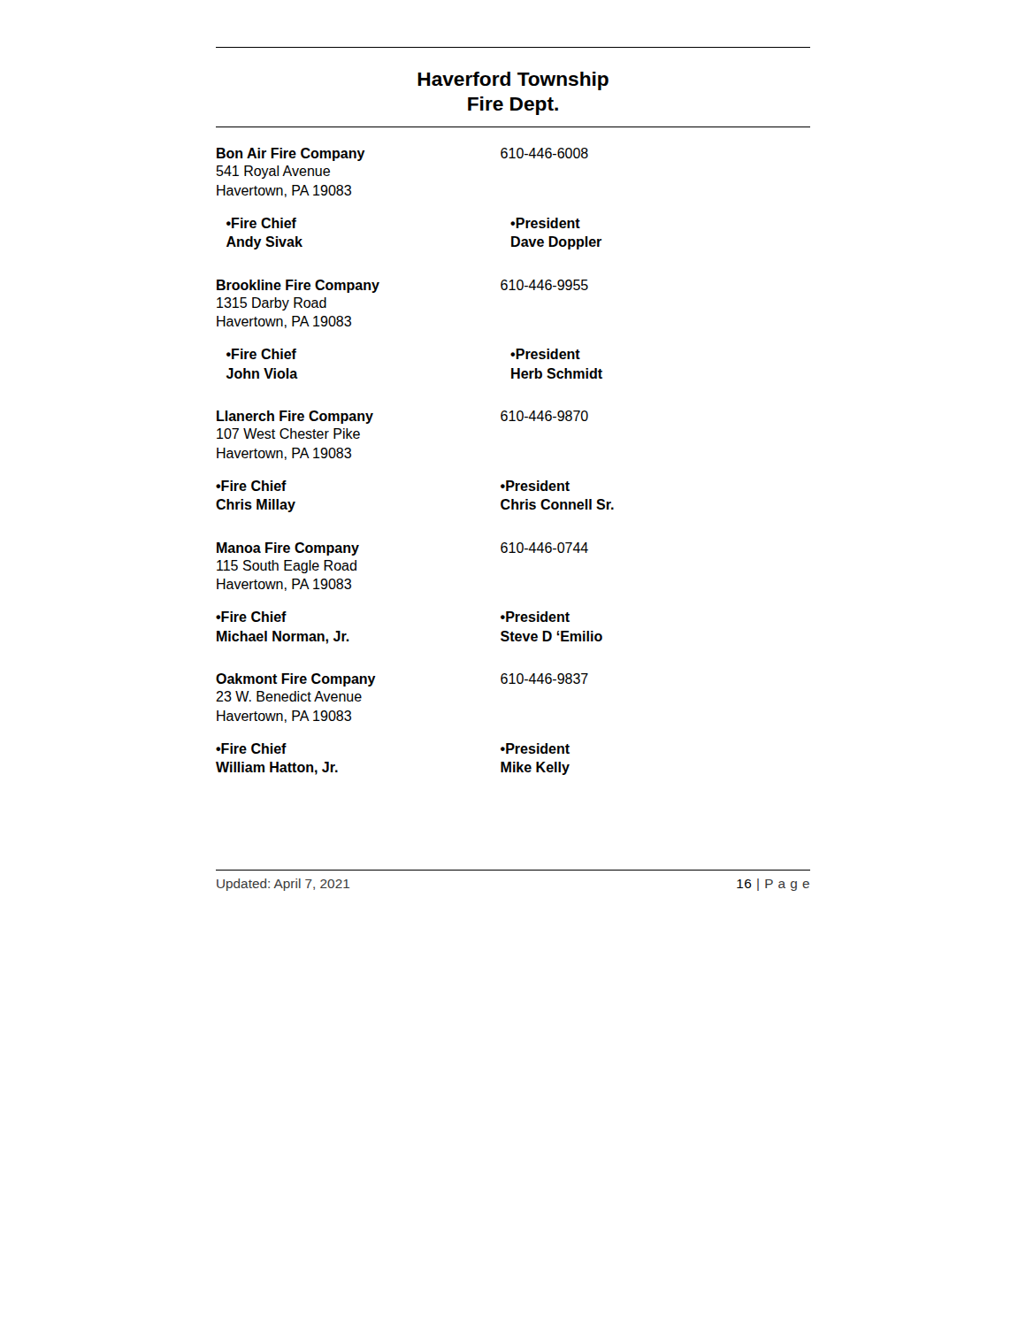Haverford Township
Fire Dept.
Bon Air Fire Company
610-446-6008
541 Royal Avenue
Havertown, PA 19083
•Fire Chief
Andy Sivak
•President
Dave Doppler
Brookline Fire Company
610-446-9955
1315 Darby Road
Havertown, PA 19083
•Fire Chief
John Viola
•President
Herb Schmidt
Llanerch Fire Company
610-446-9870
107 West Chester Pike
Havertown, PA 19083
•Fire Chief
Chris Millay
•President
Chris Connell Sr.
Manoa Fire Company
610-446-0744
115 South Eagle Road
Havertown, PA 19083
•Fire Chief
Michael Norman, Jr.
•President
Steve D ‘Emilio
Oakmont Fire Company
610-446-9837
23 W. Benedict Avenue
Havertown, PA 19083
•Fire Chief
William Hatton, Jr.
•President
Mike Kelly
Updated: April 7, 2021
16 | P a g e